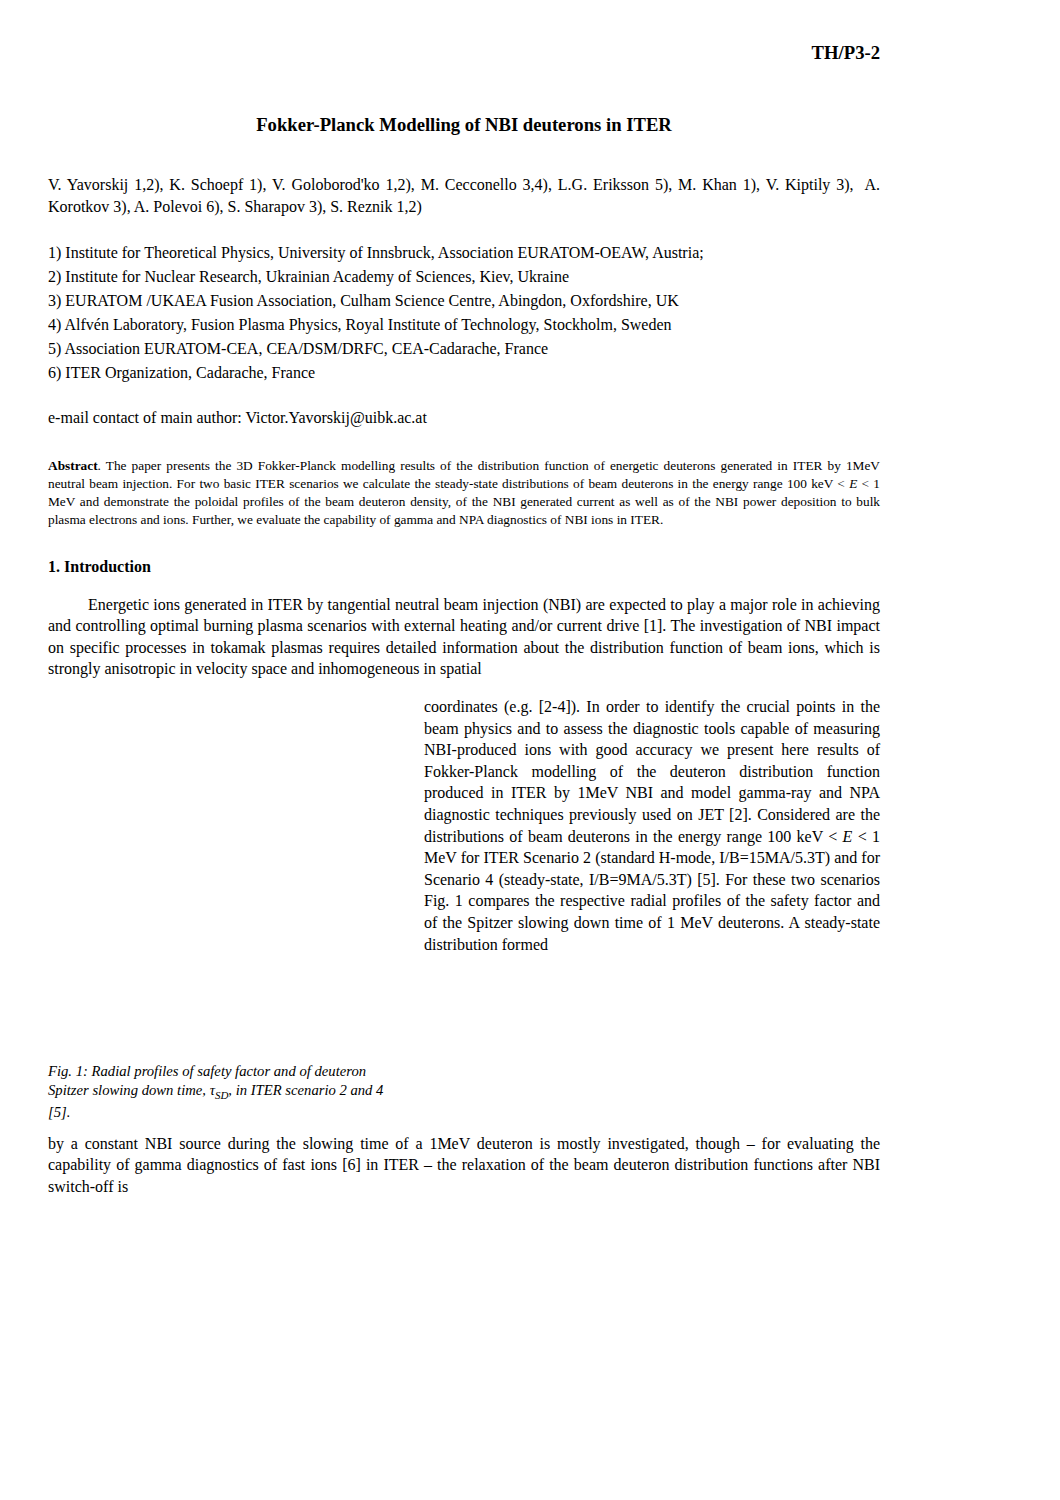TH/P3-2
Fokker-Planck Modelling of NBI deuterons in ITER
V. Yavorskij 1,2), K. Schoepf 1), V. Goloborod'ko 1,2), M. Cecconello 3,4), L.G. Eriksson 5), M. Khan 1), V. Kiptily 3), A. Korotkov 3), A. Polevoi 6), S. Sharapov 3), S. Reznik 1,2)
Institute for Theoretical Physics, University of Innsbruck, Association EURATOM-OEAW, Austria;
Institute for Nuclear Research, Ukrainian Academy of Sciences, Kiev, Ukraine
EURATOM /UKAEA Fusion Association, Culham Science Centre, Abingdon, Oxfordshire, UK
Alfvén Laboratory, Fusion Plasma Physics, Royal Institute of Technology, Stockholm, Sweden
Association EURATOM-CEA, CEA/DSM/DRFC, CEA-Cadarache, France
ITER Organization, Cadarache, France
e-mail contact of main author: Victor.Yavorskij@uibk.ac.at
Abstract. The paper presents the 3D Fokker-Planck modelling results of the distribution function of energetic deuterons generated in ITER by 1MeV neutral beam injection. For two basic ITER scenarios we calculate the steady-state distributions of beam deuterons in the energy range 100 keV < E < 1 MeV and demonstrate the poloidal profiles of the beam deuteron density, of the NBI generated current as well as of the NBI power deposition to bulk plasma electrons and ions. Further, we evaluate the capability of gamma and NPA diagnostics of NBI ions in ITER.
1. Introduction
Energetic ions generated in ITER by tangential neutral beam injection (NBI) are expected to play a major role in achieving and controlling optimal burning plasma scenarios with external heating and/or current drive [1]. The investigation of NBI impact on specific processes in tokamak plasmas requires detailed information about the distribution function of beam ions, which is strongly anisotropic in velocity space and inhomogeneous in spatial
Fig. 1: Radial profiles of safety factor and of deuteron Spitzer slowing down time, τSD, in ITER scenario 2 and 4 [5].
coordinates (e.g. [2-4]). In order to identify the crucial points in the beam physics and to assess the diagnostic tools capable of measuring NBI-produced ions with good accuracy we present here results of Fokker-Planck modelling of the deuteron distribution function produced in ITER by 1MeV NBI and model gamma-ray and NPA diagnostic techniques previously used on JET [2]. Considered are the distributions of beam deuterons in the energy range 100 keV < E < 1 MeV for ITER Scenario 2 (standard H-mode, I/B=15MA/5.3T) and for Scenario 4 (steady-state, I/B=9MA/5.3T) [5]. For these two scenarios Fig. 1 compares the respective radial profiles of the safety factor and of the Spitzer slowing down time of 1 MeV deuterons. A steady-state distribution formed
by a constant NBI source during the slowing time of a 1MeV deuteron is mostly investigated, though – for evaluating the capability of gamma diagnostics of fast ions [6] in ITER – the relaxation of the beam deuteron distribution functions after NBI switch-off is